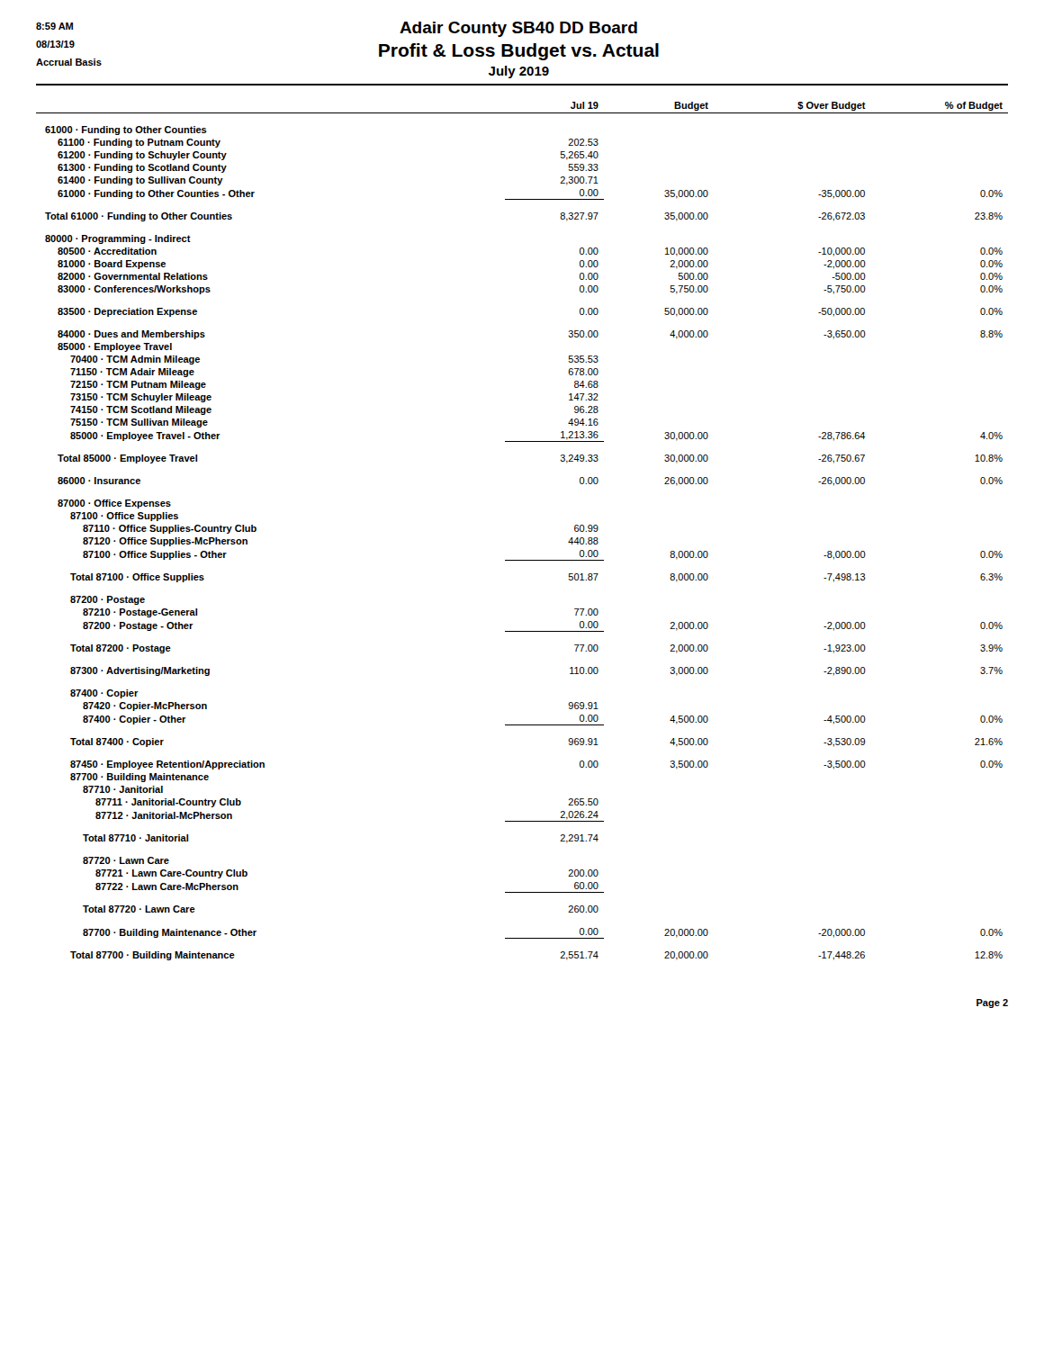8:59 AM
08/13/19
Accrual Basis
Adair County SB40 DD Board
Profit & Loss Budget vs. Actual
July 2019
| | Jul 19 | Budget | $ Over Budget | % of Budget |
| --- | --- | --- | --- | --- |
| 61000 · Funding to Other Counties | | | | |
| 61100 · Funding to Putnam County | 202.53 | | | |
| 61200 · Funding to Schuyler County | 5,265.40 | | | |
| 61300 · Funding to Scotland County | 559.33 | | | |
| 61400 · Funding to Sullivan County | 2,300.71 | | | |
| 61000 · Funding to Other Counties - Other | 0.00 | 35,000.00 | -35,000.00 | 0.0% |
| Total 61000 · Funding to Other Counties | 8,327.97 | 35,000.00 | -26,672.03 | 23.8% |
| 80000 · Programming - Indirect | | | | |
| 80500 · Accreditation | 0.00 | 10,000.00 | -10,000.00 | 0.0% |
| 81000 · Board Expense | 0.00 | 2,000.00 | -2,000.00 | 0.0% |
| 82000 · Governmental Relations | 0.00 | 500.00 | -500.00 | 0.0% |
| 83000 · Conferences/Workshops | 0.00 | 5,750.00 | -5,750.00 | 0.0% |
| 83500 · Depreciation Expense | 0.00 | 50,000.00 | -50,000.00 | 0.0% |
| 84000 · Dues and Memberships | 350.00 | 4,000.00 | -3,650.00 | 8.8% |
| 85000 · Employee Travel | | | | |
| 70400 · TCM Admin Mileage | 535.53 | | | |
| 71150 · TCM Adair Mileage | 678.00 | | | |
| 72150 · TCM Putnam Mileage | 84.68 | | | |
| 73150 · TCM Schuyler Mileage | 147.32 | | | |
| 74150 · TCM Scotland Mileage | 96.28 | | | |
| 75150 · TCM Sullivan Mileage | 494.16 | | | |
| 85000 · Employee Travel - Other | 1,213.36 | 30,000.00 | -28,786.64 | 4.0% |
| Total 85000 · Employee Travel | 3,249.33 | 30,000.00 | -26,750.67 | 10.8% |
| 86000 · Insurance | 0.00 | 26,000.00 | -26,000.00 | 0.0% |
| 87000 · Office Expenses | | | | |
| 87100 · Office Supplies | | | | |
| 87110 · Office Supplies-Country Club | 60.99 | | | |
| 87120 · Office Supplies-McPherson | 440.88 | | | |
| 87100 · Office Supplies - Other | 0.00 | 8,000.00 | -8,000.00 | 0.0% |
| Total 87100 · Office Supplies | 501.87 | 8,000.00 | -7,498.13 | 6.3% |
| 87200 · Postage | | | | |
| 87210 · Postage-General | 77.00 | | | |
| 87200 · Postage - Other | 0.00 | 2,000.00 | -2,000.00 | 0.0% |
| Total 87200 · Postage | 77.00 | 2,000.00 | -1,923.00 | 3.9% |
| 87300 · Advertising/Marketing | 110.00 | 3,000.00 | -2,890.00 | 3.7% |
| 87400 · Copier | | | | |
| 87420 · Copier-McPherson | 969.91 | | | |
| 87400 · Copier - Other | 0.00 | 4,500.00 | -4,500.00 | 0.0% |
| Total 87400 · Copier | 969.91 | 4,500.00 | -3,530.09 | 21.6% |
| 87450 · Employee Retention/Appreciation | 0.00 | 3,500.00 | -3,500.00 | 0.0% |
| 87700 · Building Maintenance | | | | |
| 87710 · Janitorial | | | | |
| 87711 · Janitorial-Country Club | 265.50 | | | |
| 87712 · Janitorial-McPherson | 2,026.24 | | | |
| Total 87710 · Janitorial | 2,291.74 | | | |
| 87720 · Lawn Care | | | | |
| 87721 · Lawn Care-Country Club | 200.00 | | | |
| 87722 · Lawn Care-McPherson | 60.00 | | | |
| Total 87720 · Lawn Care | 260.00 | | | |
| 87700 · Building Maintenance - Other | 0.00 | 20,000.00 | -20,000.00 | 0.0% |
| Total 87700 · Building Maintenance | 2,551.74 | 20,000.00 | -17,448.26 | 12.8% |
Page 2